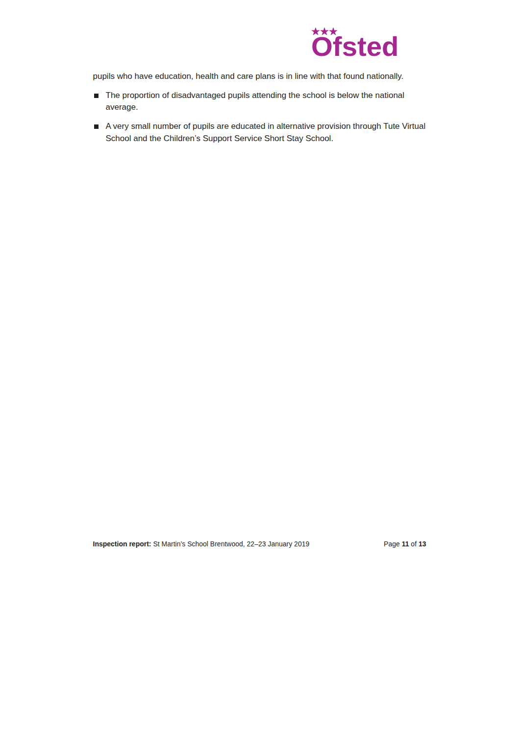pupils who have education, health and care plans is in line with that found nationally.
The proportion of disadvantaged pupils attending the school is below the national average.
A very small number of pupils are educated in alternative provision through Tute Virtual School and the Children’s Support Service Short Stay School.
Inspection report: St Martin’s School Brentwood, 22–23 January 2019
Page 11 of 13